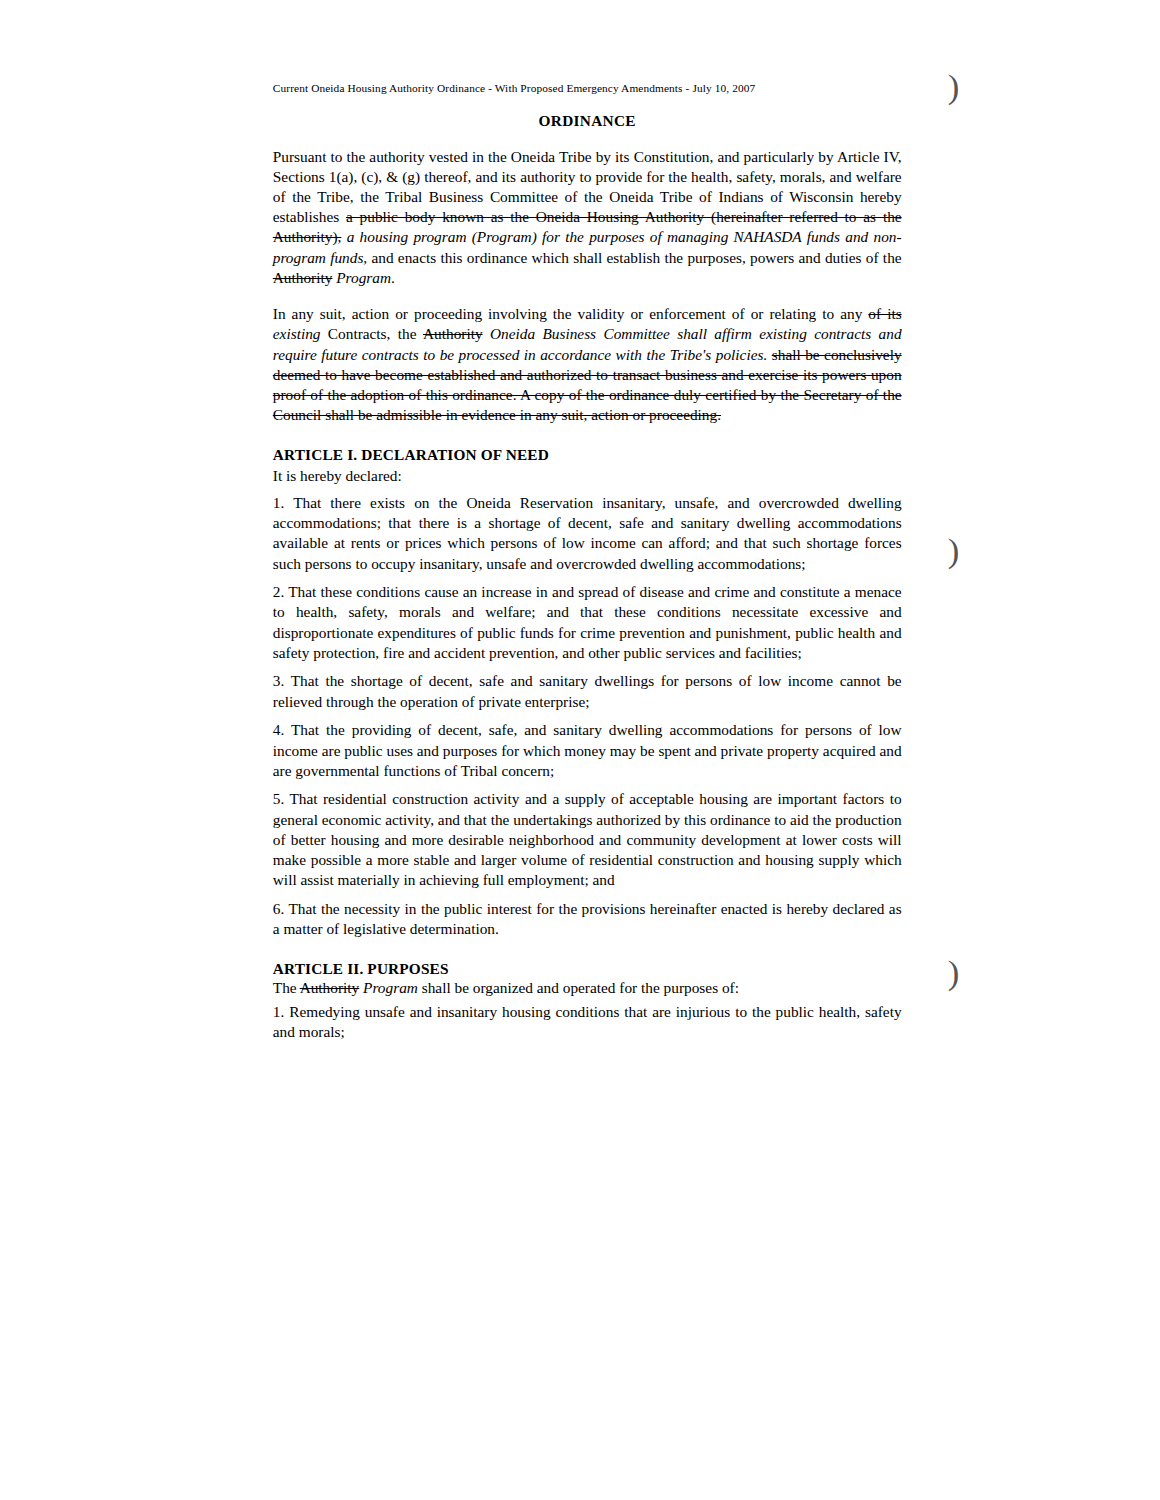)
)
)
Current Oneida Housing Authority Ordinance - With Proposed Emergency Amendments - July 10, 2007
ORDINANCE
Pursuant to the authority vested in the Oneida Tribe by its Constitution, and particularly by Article IV, Sections 1(a), (c), & (g) thereof, and its authority to provide for the health, safety, morals, and welfare of the Tribe, the Tribal Business Committee of the Oneida Tribe of Indians of Wisconsin hereby establishes a public body known as the Oneida Housing Authority (hereinafter referred to as the Authority), a housing program (Program) for the purposes of managing NAHASDA funds and non-program funds, and enacts this ordinance which shall establish the purposes, powers and duties of the Authority Program.
In any suit, action or proceeding involving the validity or enforcement of or relating to any of its existing Contracts, the Authority Oneida Business Committee shall affirm existing contracts and require future contracts to be processed in accordance with the Tribe's policies. shall be conclusively deemed to have become established and authorized to transact business and exercise its powers upon proof of the adoption of this ordinance. A copy of the ordinance duly certified by the Secretary of the Council shall be admissible in evidence in any suit, action or proceeding.
ARTICLE I. DECLARATION OF NEED
It is hereby declared:
1. That there exists on the Oneida Reservation insanitary, unsafe, and overcrowded dwelling accommodations; that there is a shortage of decent, safe and sanitary dwelling accommodations available at rents or prices which persons of low income can afford; and that such shortage forces such persons to occupy insanitary, unsafe and overcrowded dwelling accommodations;
2. That these conditions cause an increase in and spread of disease and crime and constitute a menace to health, safety, morals and welfare; and that these conditions necessitate excessive and disproportionate expenditures of public funds for crime prevention and punishment, public health and safety protection, fire and accident prevention, and other public services and facilities;
3. That the shortage of decent, safe and sanitary dwellings for persons of low income cannot be relieved through the operation of private enterprise;
4. That the providing of decent, safe, and sanitary dwelling accommodations for persons of low income are public uses and purposes for which money may be spent and private property acquired and are governmental functions of Tribal concern;
5. That residential construction activity and a supply of acceptable housing are important factors to general economic activity, and that the undertakings authorized by this ordinance to aid the production of better housing and more desirable neighborhood and community development at lower costs will make possible a more stable and larger volume of residential construction and housing supply which will assist materially in achieving full employment; and
6. That the necessity in the public interest for the provisions hereinafter enacted is hereby declared as a matter of legislative determination.
ARTICLE II. PURPOSES
The Authority Program shall be organized and operated for the purposes of:
1. Remedying unsafe and insanitary housing conditions that are injurious to the public health, safety and morals;